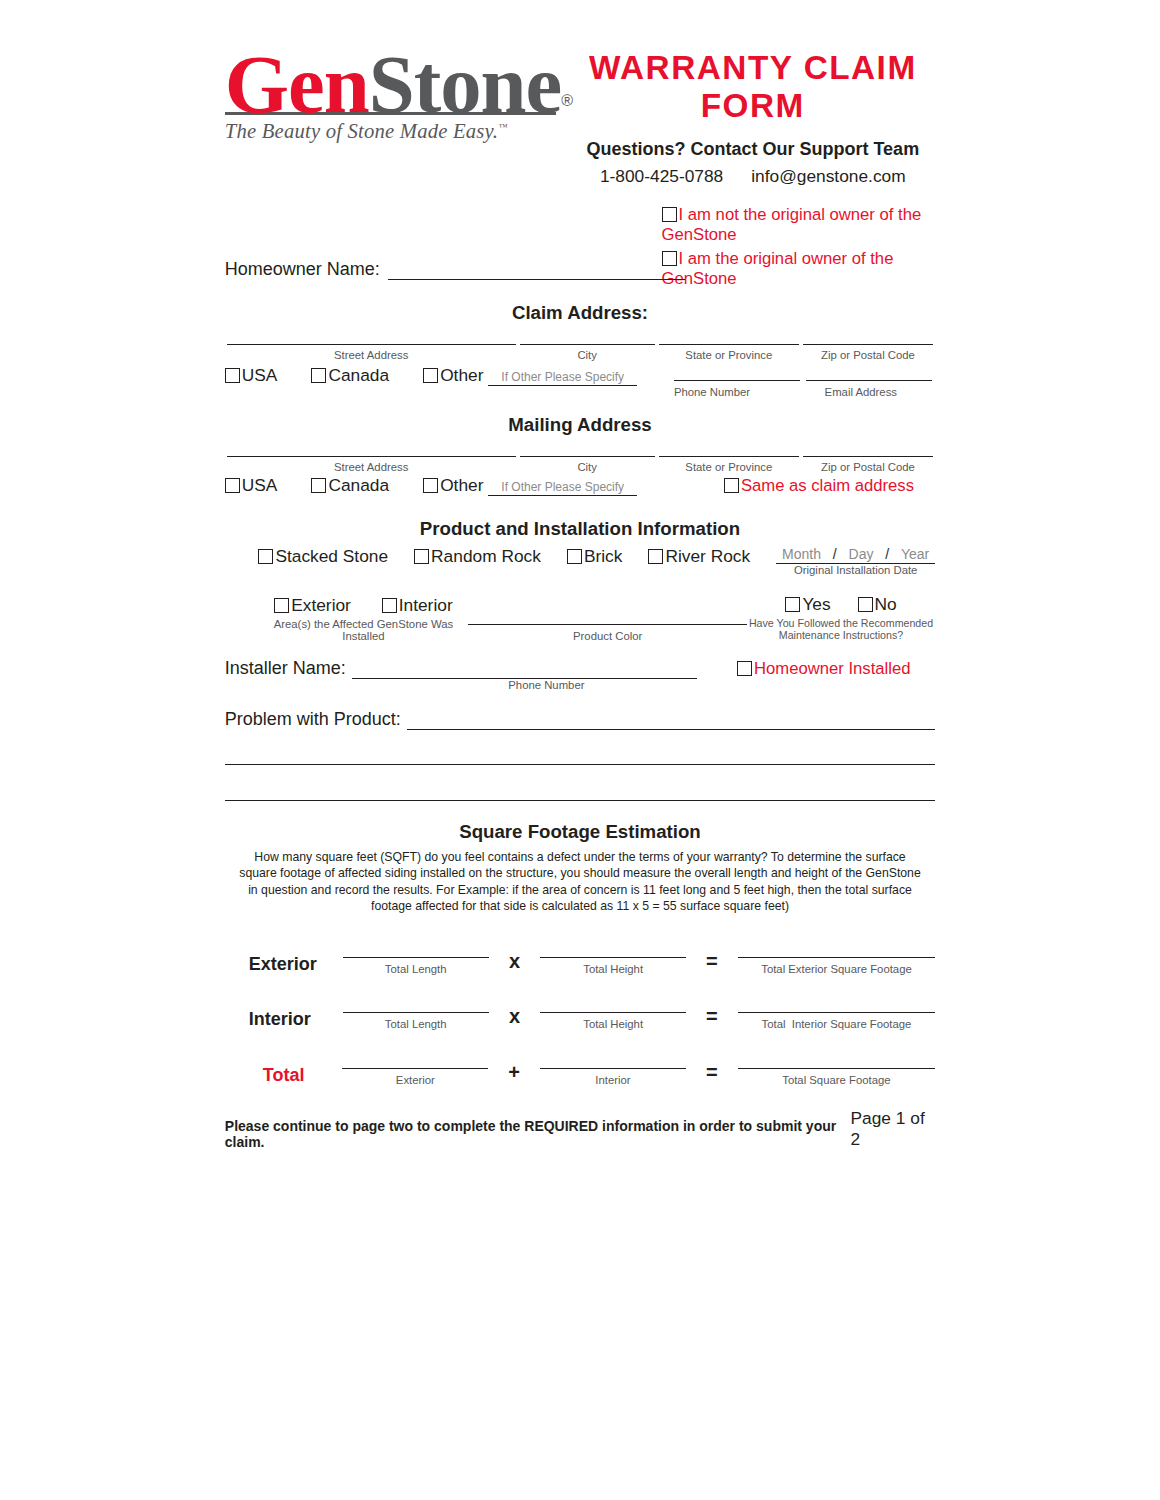Gen Stone®
The Beauty of Stone Made Easy.™
WARRANTY CLAIM FORM
Questions? Contact Our Support Team
1-800-425-0788 info@genstone.com
I am not the original owner of the GenStone
I am the original owner of the GenStone
Homeowner Name:
Claim Address:
Street Address
City
State or Province
Zip or Postal Code
USA Canada Other If Other Please Specify
Phone Number
Email Address
Mailing Address
Street Address
City
State or Province
Zip or Postal Code
USA Canada Other If Other Please Specify Same as claim address
Product and Installation Information
Stacked Stone Random Rock Brick River Rock
Month/Day/Year
Original Installation Date
Exterior Interior
Area(s) the Affected GenStone Was Installed
Product Color
Yes No
Have You Followed the Recommended
Maintenance Instructions?
Installer Name: Homeowner Installed
Phone Number
Problem with Product:
Square Footage Estimation
How many square feet (SQFT) do you feel contains a defect under the terms of your warranty? To determine the surface square footage of affected siding installed on the structure, you should measure the overall length and height of the GenStone in question and record the results. For Example: if the area of concern is 11 feet long and 5 feet high, then the total surface footage affected for that side is calculated as 11 x 5 = 55 surface square feet)
Exterior
Total Length
x
Total Height
=
Total Exterior Square Footage
Interior
Total Length
x
Total Height
=
Total Interior Square Footage
Total
Exterior
+
Interior
=
Total Square Footage
Please continue to page two to complete the REQUIRED information in order to submit your claim.
Page 1 of 2